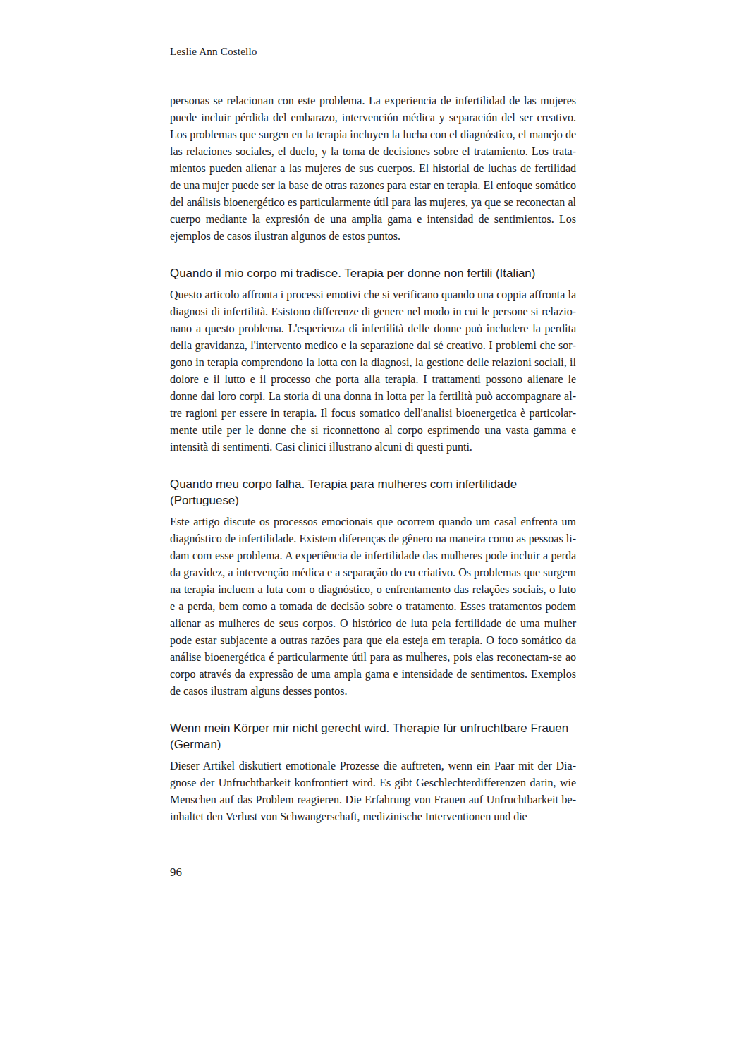Leslie Ann Costello
personas se relacionan con este problema. La experiencia de infertilidad de las mujeres puede incluir pérdida del embarazo, intervención médica y separación del ser creativo. Los problemas que surgen en la terapia incluyen la lucha con el diagnóstico, el manejo de las relaciones sociales, el duelo, y la toma de decisiones sobre el tratamiento. Los tratamientos pueden alienar a las mujeres de sus cuerpos. El historial de luchas de fertilidad de una mujer puede ser la base de otras razones para estar en terapia. El enfoque somático del análisis bioenergético es particularmente útil para las mujeres, ya que se reconectan al cuerpo mediante la expresión de una amplia gama e intensidad de sentimientos. Los ejemplos de casos ilustran algunos de estos puntos.
Quando il mio corpo mi tradisce. Terapia per donne non fertili (Italian)
Questo articolo affronta i processi emotivi che si verificano quando una coppia affronta la diagnosi di infertilità. Esistono differenze di genere nel modo in cui le persone si relazionano a questo problema. L'esperienza di infertilità delle donne può includere la perdita della gravidanza, l'intervento medico e la separazione dal sé creativo. I problemi che sorgono in terapia comprendono la lotta con la diagnosi, la gestione delle relazioni sociali, il dolore e il lutto e il processo che porta alla terapia. I trattamenti possono alienare le donne dai loro corpi. La storia di una donna in lotta per la fertilità può accompagnare altre ragioni per essere in terapia. Il focus somatico dell'analisi bioenergetica è particolarmente utile per le donne che si riconnettono al corpo esprimendo una vasta gamma e intensità di sentimenti. Casi clinici illustrano alcuni di questi punti.
Quando meu corpo falha. Terapia para mulheres com infertilidade (Portuguese)
Este artigo discute os processos emocionais que ocorrem quando um casal enfrenta um diagnóstico de infertilidade. Existem diferenças de gênero na maneira como as pessoas lidam com esse problema. A experiência de infertilidade das mulheres pode incluir a perda da gravidez, a intervenção médica e a separação do eu criativo. Os problemas que surgem na terapia incluem a luta com o diagnóstico, o enfrentamento das relações sociais, o luto e a perda, bem como a tomada de decisão sobre o tratamento. Esses tratamentos podem alienar as mulheres de seus corpos. O histórico de luta pela fertilidade de uma mulher pode estar subjacente a outras razões para que ela esteja em terapia. O foco somático da análise bioenergética é particularmente útil para as mulheres, pois elas reconectam-se ao corpo através da expressão de uma ampla gama e intensidade de sentimentos. Exemplos de casos ilustram alguns desses pontos.
Wenn mein Körper mir nicht gerecht wird. Therapie für unfruchtbare Frauen (German)
Dieser Artikel diskutiert emotionale Prozesse die auftreten, wenn ein Paar mit der Diagnose der Unfruchtbarkeit konfrontiert wird. Es gibt Geschlechterdifferenzen darin, wie Menschen auf das Problem reagieren. Die Erfahrung von Frauen auf Unfruchtbarkeit beinhaltet den Verlust von Schwangerschaft, medizinische Interventionen und die
96